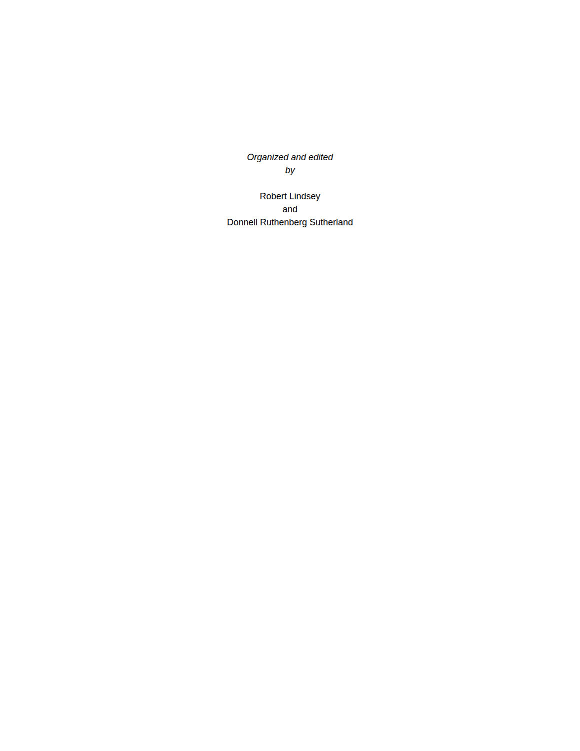Organized and edited
by
Robert Lindsey
and
Donnell Ruthenberg Sutherland